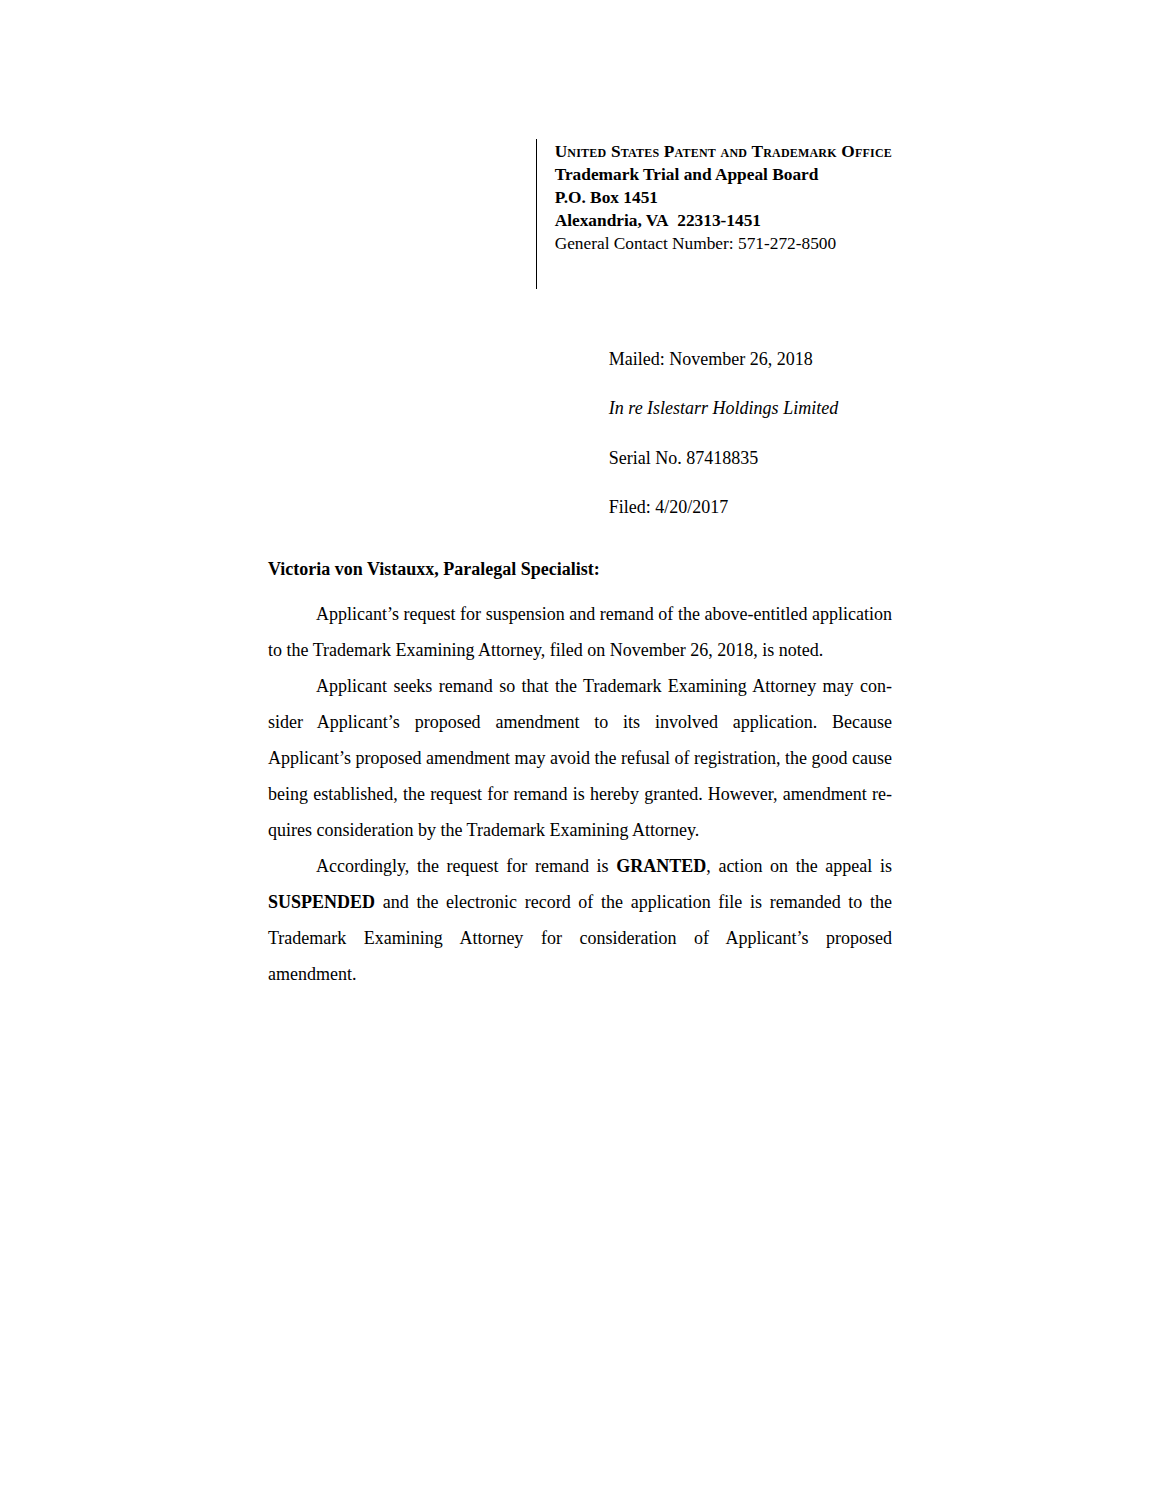United States Patent and Trademark Office
Trademark Trial and Appeal Board
P.O. Box 1451
Alexandria, VA 22313-1451
General Contact Number: 571-272-8500
Mailed: November 26, 2018
In re Islestarr Holdings Limited
Serial No. 87418835
Filed: 4/20/2017
Victoria von Vistauxx, Paralegal Specialist:
Applicant’s request for suspension and remand of the above-entitled application to the Trademark Examining Attorney, filed on November 26, 2018, is noted.
Applicant seeks remand so that the Trademark Examining Attorney may consider Applicant’s proposed amendment to its involved application. Because Applicant’s proposed amendment may avoid the refusal of registration, the good cause being established, the request for remand is hereby granted. However, amendment requires consideration by the Trademark Examining Attorney.
Accordingly, the request for remand is GRANTED, action on the appeal is SUSPENDED and the electronic record of the application file is remanded to the Trademark Examining Attorney for consideration of Applicant’s proposed amendment.